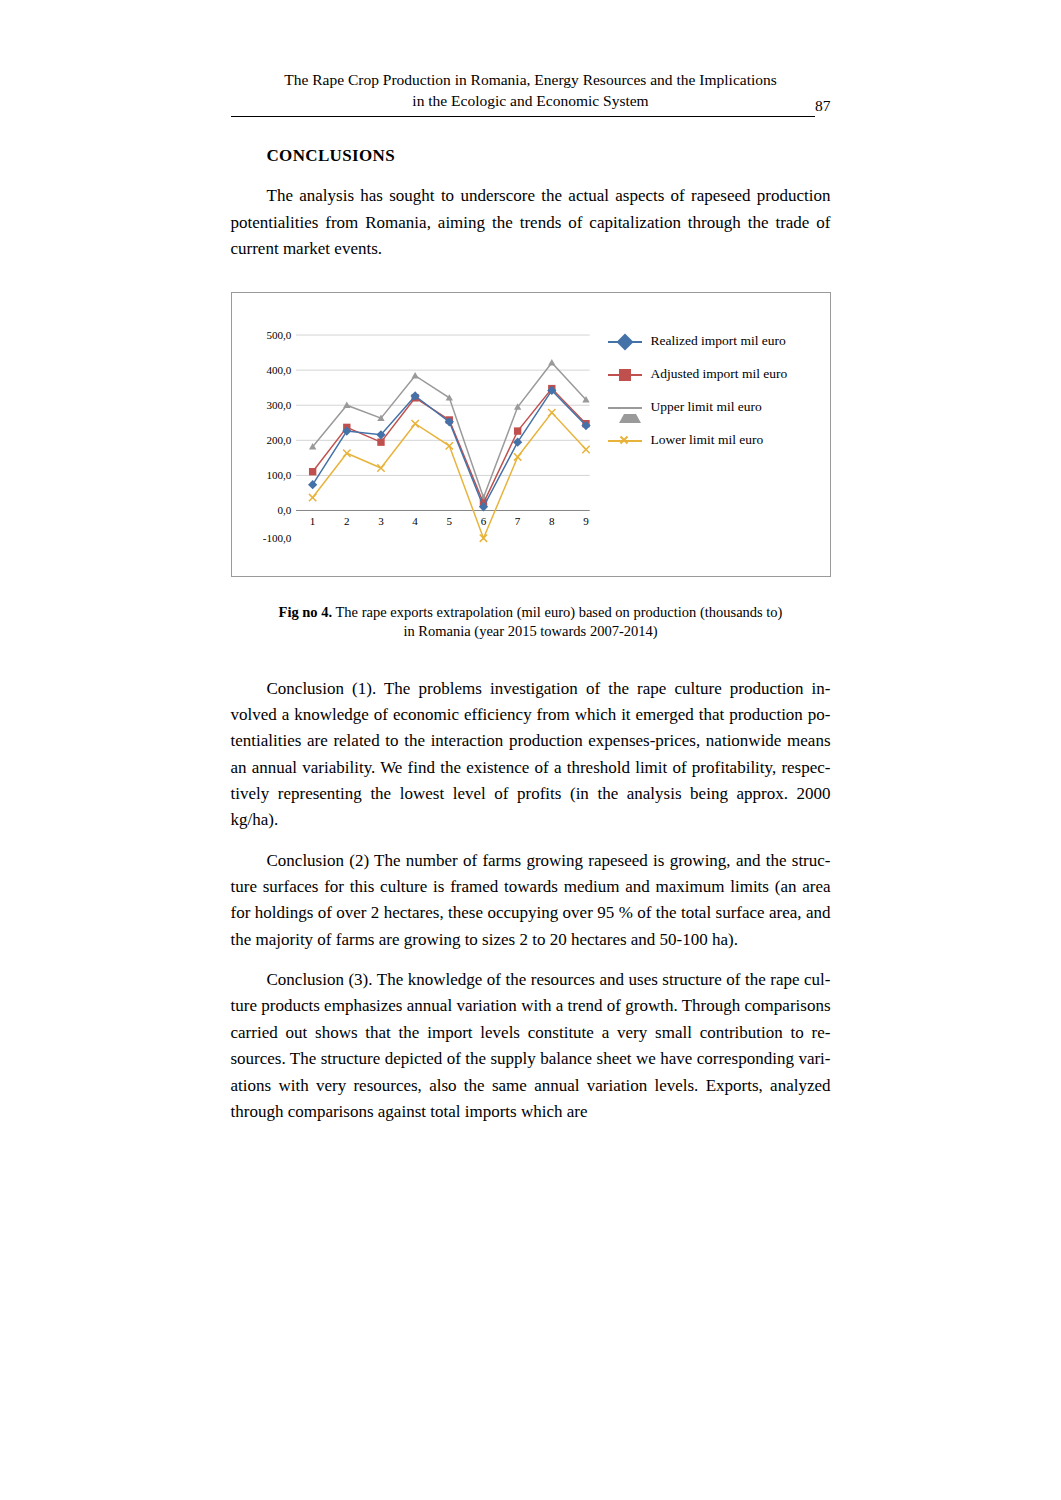The Rape Crop Production in Romania, Energy Resources and the Implications in the Ecologic and Economic System
87
CONCLUSIONS
The analysis has sought to underscore the actual aspects of rapeseed production potentialities from Romania, aiming the trends of capitalization through the trade of current market events.
500,0 400,0 300,0 200,0 100,0 0,0 -100,0 1 2 3 4 5 6 7 8 9
Realized import mil euro
Adjusted import mil euro
Upper limit mil euro
Lower limit mil euro
Fig no 4. The rape exports extrapolation (mil euro) based on production (thousands to)
in Romania (year 2015 towards 2007-2014)
Conclusion (1). The problems investigation of the rape culture production involved a knowledge of economic efficiency from which it emerged that production potentialities are related to the interaction production expenses-prices, nationwide means an annual variability. We find the existence of a threshold limit of profitability, respectively representing the lowest level of profits (in the analysis being approx. 2000 kg/ha).
Conclusion (2) The number of farms growing rapeseed is growing, and the structure surfaces for this culture is framed towards medium and maximum limits (an area for holdings of over 2 hectares, these occupying over 95 % of the total surface area, and the majority of farms are growing to sizes 2 to 20 hectares and 50-100 ha).
Conclusion (3). The knowledge of the resources and uses structure of the rape culture products emphasizes annual variation with a trend of growth. Through comparisons carried out shows that the import levels constitute a very small contribution to resources. The structure depicted of the supply balance sheet we have corresponding variations with very resources, also the same annual variation levels. Exports, analyzed through comparisons against total imports which are